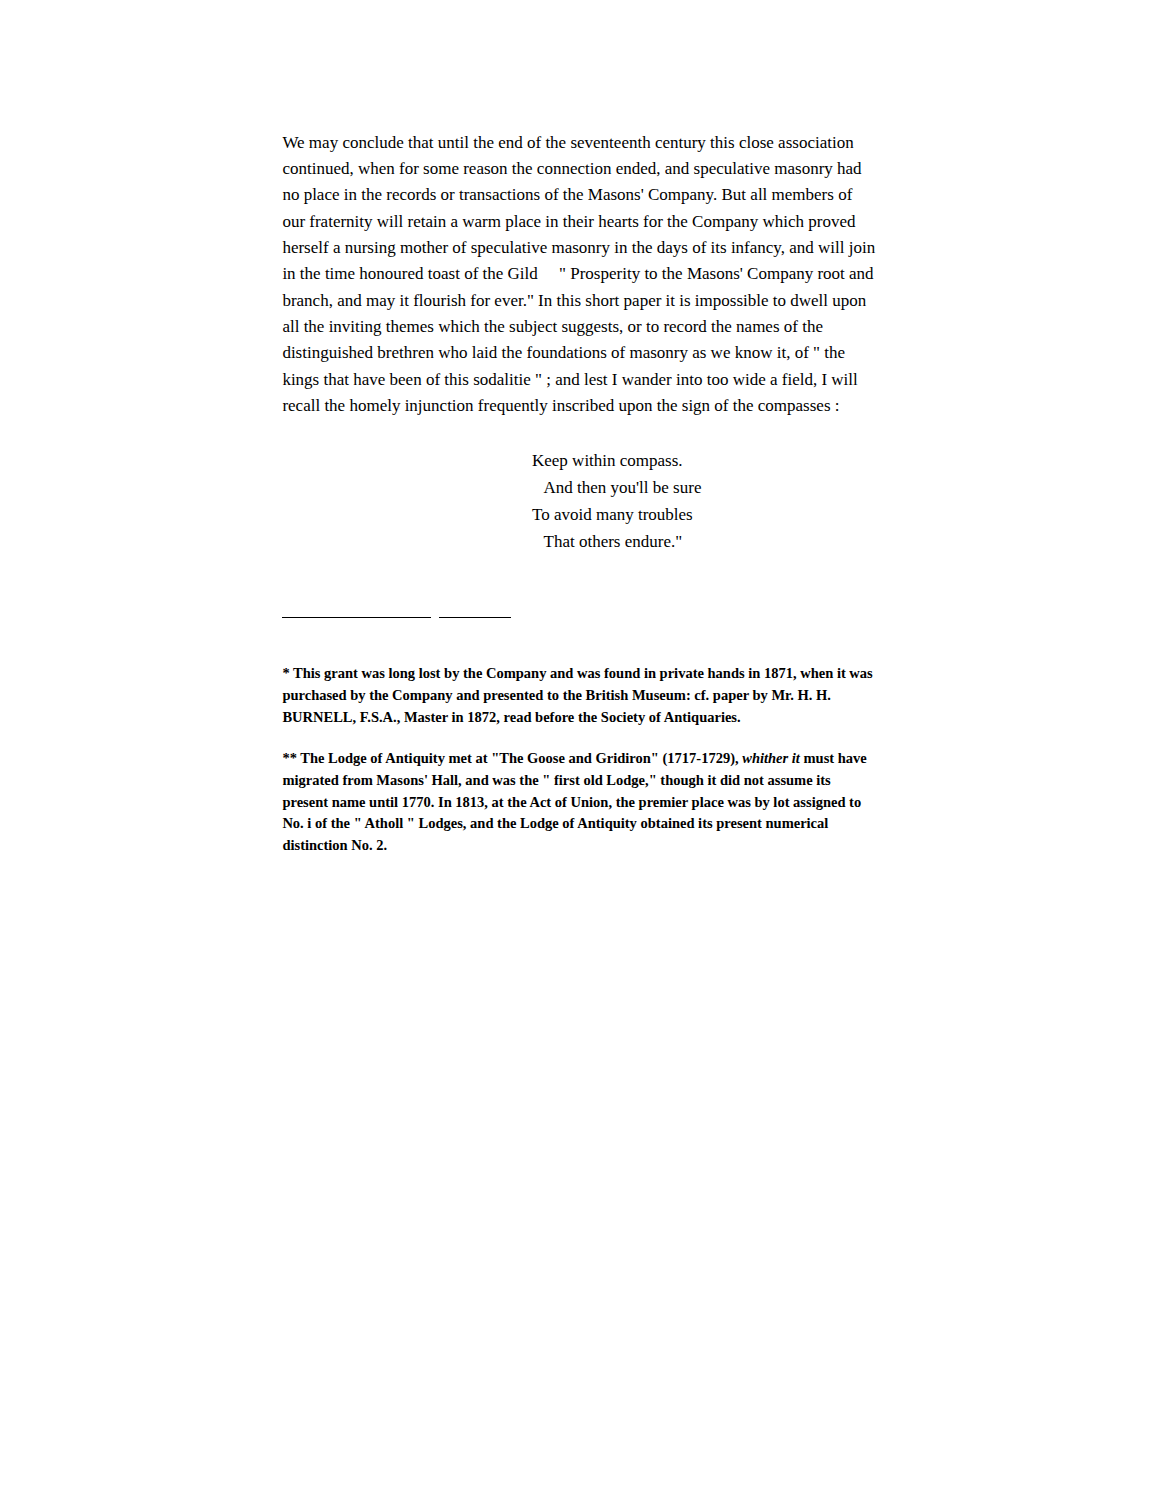We may conclude that until the end of the seventeenth century this close association continued, when for some reason the connection ended, and speculative masonry had no place in the records or transactions of the Masons' Company. But all members of our fraternity will retain a warm place in their hearts for the Company which proved herself a nursing mother of speculative masonry in the days of its infancy, and will join in the time honoured toast of the Gild " Prosperity to the Masons' Company root and branch, and may it flourish for ever." In this short paper it is impossible to dwell upon all the inviting themes which the subject suggests, or to record the names of the distinguished brethren who laid the foundations of masonry as we know it, of " the kings that have been of this sodalitie " ; and lest I wander into too wide a field, I will recall the homely injunction frequently inscribed upon the sign of the compasses :
Keep within compass.
And then you'll be sure
To avoid many troubles
That others endure."
* This grant was long lost by the Company and was found in private hands in 1871, when it was purchased by the Company and presented to the British Museum: cf. paper by Mr. H. H. BURNELL, F.S.A., Master in 1872, read before the Society of Antiquaries.
** The Lodge of Antiquity met at "The Goose and Gridiron" (1717-1729), whither it must have migrated from Masons' Hall, and was the " first old Lodge," though it did not assume its present name until 1770. In 1813, at the Act of Union, the premier place was by lot assigned to No. i of the " Atholl " Lodges, and the Lodge of Antiquity obtained its present numerical distinction No. 2.